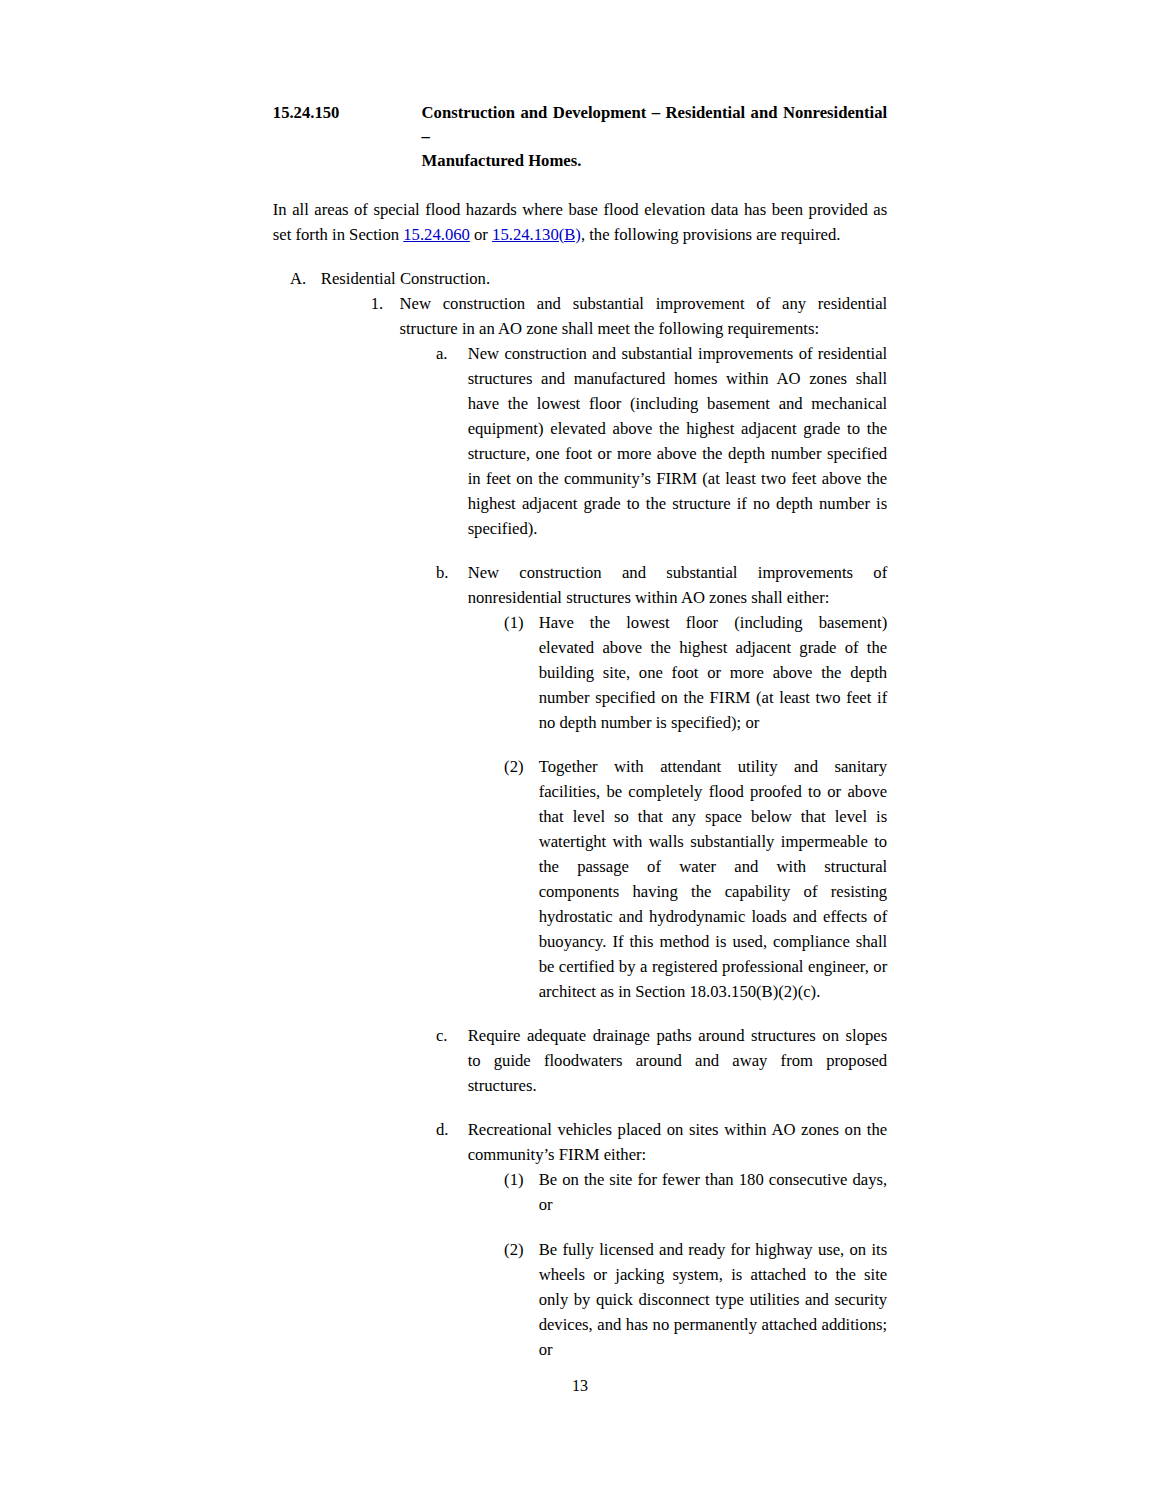15.24.150 Construction and Development – Residential and Nonresidential –Manufactured Homes.
In all areas of special flood hazards where base flood elevation data has been provided as set forth in Section 15.24.060 or 15.24.130(B), the following provisions are required.
A. Residential Construction.
1. New construction and substantial improvement of any residential structure in an AO zone shall meet the following requirements:
a. New construction and substantial improvements of residential structures and manufactured homes within AO zones shall have the lowest floor (including basement and mechanical equipment) elevated above the highest adjacent grade to the structure, one foot or more above the depth number specified in feet on the community’s FIRM (at least two feet above the highest adjacent grade to the structure if no depth number is specified).
b. New construction and substantial improvements of nonresidential structures within AO zones shall either:
(1) Have the lowest floor (including basement) elevated above the highest adjacent grade of the building site, one foot or more above the depth number specified on the FIRM (at least two feet if no depth number is specified); or
(2) Together with attendant utility and sanitary facilities, be completely flood proofed to or above that level so that any space below that level is watertight with walls substantially impermeable to the passage of water and with structural components having the capability of resisting hydrostatic and hydrodynamic loads and effects of buoyancy. If this method is used, compliance shall be certified by a registered professional engineer, or architect as in Section 18.03.150(B)(2)(c).
c. Require adequate drainage paths around structures on slopes to guide floodwaters around and away from proposed structures.
d. Recreational vehicles placed on sites within AO zones on the community’s FIRM either:
(1) Be on the site for fewer than 180 consecutive days, or
(2) Be fully licensed and ready for highway use, on its wheels or jacking system, is attached to the site only by quick disconnect type utilities and security devices, and has no permanently attached additions; or
13